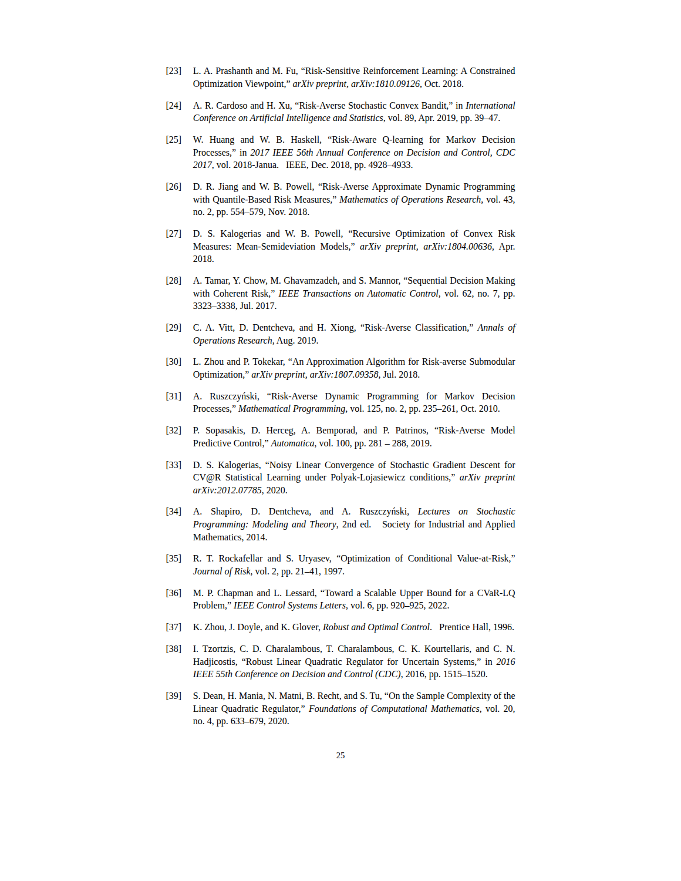[23] L. A. Prashanth and M. Fu, “Risk-Sensitive Reinforcement Learning: A Constrained Optimization Viewpoint,” arXiv preprint, arXiv:1810.09126, Oct. 2018.
[24] A. R. Cardoso and H. Xu, “Risk-Averse Stochastic Convex Bandit,” in International Conference on Artificial Intelligence and Statistics, vol. 89, Apr. 2019, pp. 39–47.
[25] W. Huang and W. B. Haskell, “Risk-Aware Q-learning for Markov Decision Processes,” in 2017 IEEE 56th Annual Conference on Decision and Control, CDC 2017, vol. 2018-Janua. IEEE, Dec. 2018, pp. 4928–4933.
[26] D. R. Jiang and W. B. Powell, “Risk-Averse Approximate Dynamic Programming with Quantile-Based Risk Measures,” Mathematics of Operations Research, vol. 43, no. 2, pp. 554–579, Nov. 2018.
[27] D. S. Kalogerias and W. B. Powell, “Recursive Optimization of Convex Risk Measures: Mean-Semideviation Models,” arXiv preprint, arXiv:1804.00636, Apr. 2018.
[28] A. Tamar, Y. Chow, M. Ghavamzadeh, and S. Mannor, “Sequential Decision Making with Coherent Risk,” IEEE Transactions on Automatic Control, vol. 62, no. 7, pp. 3323–3338, Jul. 2017.
[29] C. A. Vitt, D. Dentcheva, and H. Xiong, “Risk-Averse Classification,” Annals of Operations Research, Aug. 2019.
[30] L. Zhou and P. Tokekar, “An Approximation Algorithm for Risk-averse Submodular Optimization,” arXiv preprint, arXiv:1807.09358, Jul. 2018.
[31] A. Ruszczyński, “Risk-Averse Dynamic Programming for Markov Decision Processes,” Mathematical Programming, vol. 125, no. 2, pp. 235–261, Oct. 2010.
[32] P. Sopasakis, D. Herceg, A. Bemporad, and P. Patrinos, “Risk-Averse Model Predictive Control,” Automatica, vol. 100, pp. 281 – 288, 2019.
[33] D. S. Kalogerias, “Noisy Linear Convergence of Stochastic Gradient Descent for CV@R Statistical Learning under Polyak-Lojasiewicz conditions,” arXiv preprint arXiv:2012.07785, 2020.
[34] A. Shapiro, D. Dentcheva, and A. Ruszczyński, Lectures on Stochastic Programming: Modeling and Theory, 2nd ed. Society for Industrial and Applied Mathematics, 2014.
[35] R. T. Rockafellar and S. Uryasev, “Optimization of Conditional Value-at-Risk,” Journal of Risk, vol. 2, pp. 21–41, 1997.
[36] M. P. Chapman and L. Lessard, “Toward a Scalable Upper Bound for a CVaR-LQ Problem,” IEEE Control Systems Letters, vol. 6, pp. 920–925, 2022.
[37] K. Zhou, J. Doyle, and K. Glover, Robust and Optimal Control. Prentice Hall, 1996.
[38] I. Tzortzis, C. D. Charalambous, T. Charalambous, C. K. Kourtellaris, and C. N. Hadjicostis, “Robust Linear Quadratic Regulator for Uncertain Systems,” in 2016 IEEE 55th Conference on Decision and Control (CDC), 2016, pp. 1515–1520.
[39] S. Dean, H. Mania, N. Matni, B. Recht, and S. Tu, “On the Sample Complexity of the Linear Quadratic Regulator,” Foundations of Computational Mathematics, vol. 20, no. 4, pp. 633–679, 2020.
25